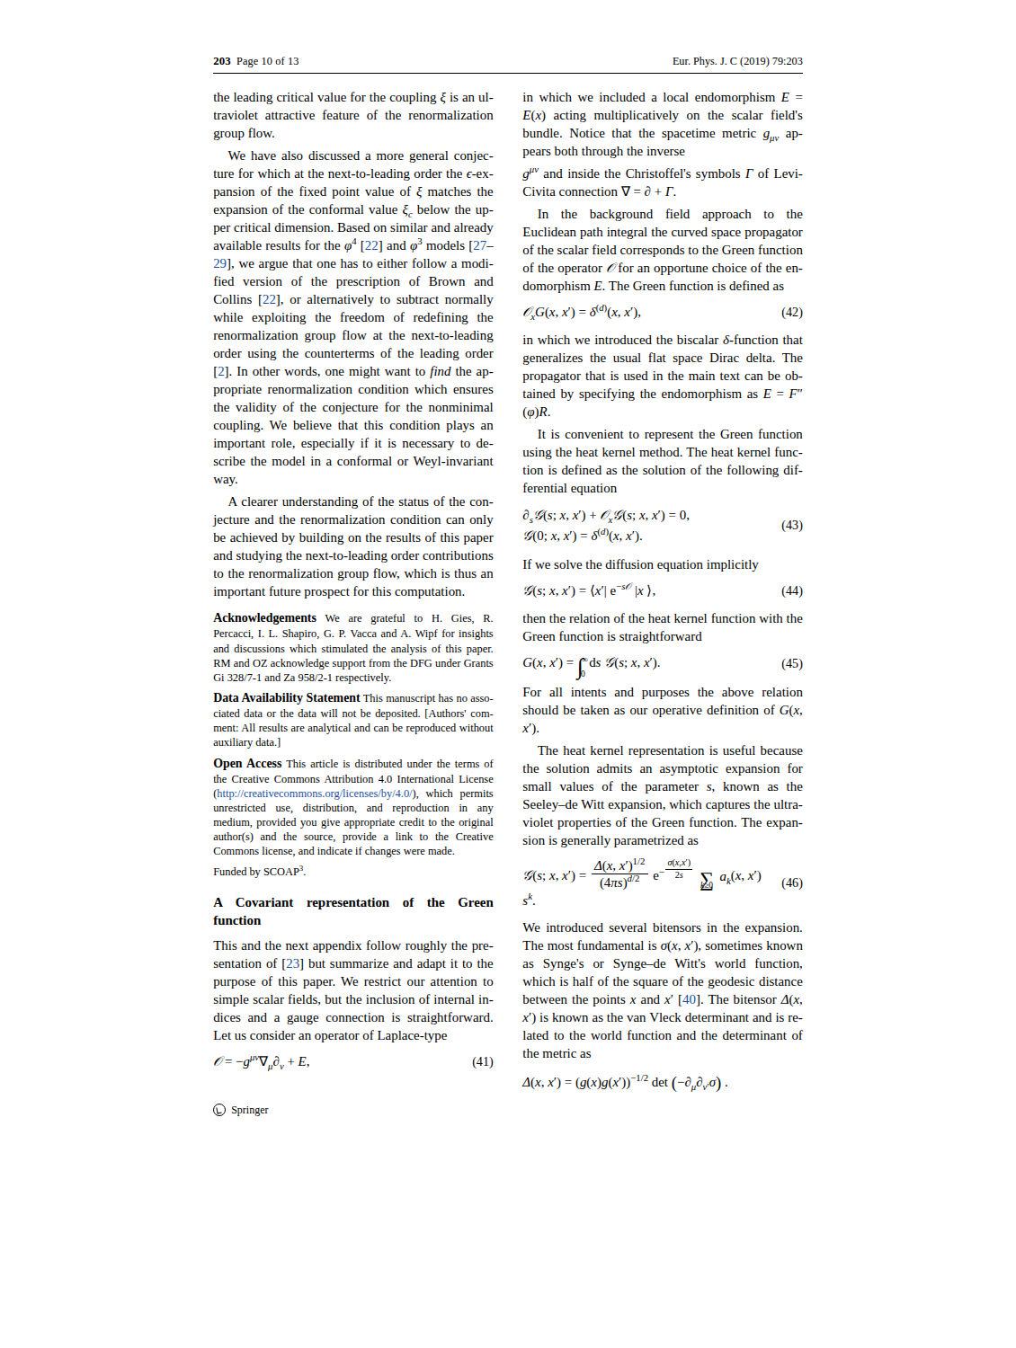203 Page 10 of 13
Eur. Phys. J. C (2019) 79:203
the leading critical value for the coupling ξ is an ultraviolet attractive feature of the renormalization group flow.
We have also discussed a more general conjecture for which at the next-to-leading order the ϵ-expansion of the fixed point value of ξ matches the expansion of the conformal value ξc below the upper critical dimension. Based on similar and already available results for the φ4 [22] and φ3 models [27–29], we argue that one has to either follow a modified version of the prescription of Brown and Collins [22], or alternatively to subtract normally while exploiting the freedom of redefining the renormalization group flow at the next-to-leading order using the counterterms of the leading order [2]. In other words, one might want to find the appropriate renormalization condition which ensures the validity of the conjecture for the nonminimal coupling. We believe that this condition plays an important role, especially if it is necessary to describe the model in a conformal or Weyl-invariant way.
A clearer understanding of the status of the conjecture and the renormalization condition can only be achieved by building on the results of this paper and studying the next-to-leading order contributions to the renormalization group flow, which is thus an important future prospect for this computation.
Acknowledgements
We are grateful to H. Gies, R. Percacci, I. L. Shapiro, G. P. Vacca and A. Wipf for insights and discussions which stimulated the analysis of this paper. RM and OZ acknowledge support from the DFG under Grants Gi 328/7-1 and Za 958/2-1 respectively.
Data Availability Statement
This manuscript has no associated data or the data will not be deposited. [Authors' comment: All results are analytical and can be reproduced without auxiliary data.]
Open Access
This article is distributed under the terms of the Creative Commons Attribution 4.0 International License (http://creativecommons.org/licenses/by/4.0/), which permits unrestricted use, distribution, and reproduction in any medium, provided you give appropriate credit to the original author(s) and the source, provide a link to the Creative Commons license, and indicate if changes were made.
Funded by SCOAP3.
A Covariant representation of the Green function
This and the next appendix follow roughly the presentation of [23] but summarize and adapt it to the purpose of this paper. We restrict our attention to simple scalar fields, but the inclusion of internal indices and a gauge connection is straightforward. Let us consider an operator of Laplace-type
𝒪 = −gμν∇μ∂ν + E,
(41)
in which we included a local endomorphism E = E(x) acting multiplicatively on the scalar field's bundle. Notice that the spacetime metric gμν appears both through the inverse
gμν and inside the Christoffel's symbols Γ of Levi-Civita connection ∇ = ∂ + Γ.
In the background field approach to the Euclidean path integral the curved space propagator of the scalar field corresponds to the Green function of the operator 𝒪 for an opportune choice of the endomorphism E. The Green function is defined as
𝒪x G(x, x′) = δ(d)(x, x′),
(42)
in which we introduced the biscalar δ-function that generalizes the usual flat space Dirac delta. The propagator that is used in the main text can be obtained by specifying the endomorphism as E = F″(φ)R.
It is convenient to represent the Green function using the heat kernel method. The heat kernel function is defined as the solution of the following differential equation
∂s𝒢(s; x, x′) + 𝒪x 𝒢(s; x, x′) = 0,
𝒢(0; x, x′) = δ(d)(x, x′).
(43)
If we solve the diffusion equation implicitly
𝒢(s; x, x′) = ⟨x′| e−s𝒪 |x ⟩,
(44)
then the relation of the heat kernel function with the Green function is straightforward
G(x, x′) = ∫∞0 ds 𝒢(s; x, x′).
(45)
For all intents and purposes the above relation should be taken as our operative definition of G(x, x′).
The heat kernel representation is useful because the solution admits an asymptotic expansion for small values of the parameter s, known as the Seeley–de Witt expansion, which captures the ultraviolet properties of the Green function. The expansion is generally parametrized as
𝒢(s; x, x′) = Δ(x, x′)1/2 (4πs)d/2 e−σ(x,x′) 2s ∑k≥0 ak(x, x′) sk.
(46)
We introduced several bitensors in the expansion. The most fundamental is σ(x, x′), sometimes known as Synge's or Synge–de Witt's world function, which is half of the square of the geodesic distance between the points x and x′ [40]. The bitensor Δ(x, x′) is known as the van Vleck determinant and is related to the world function and the determinant of the metric as
Δ(x, x′) = (g(x)g(x′))−1/2 det (−∂μ∂ν′σ) .
Springer